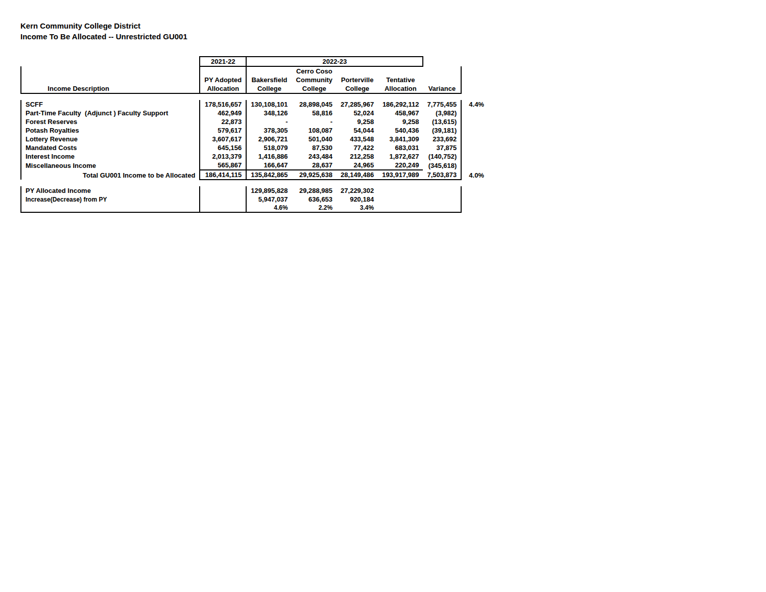Kern Community College District
Income To Be Allocated -- Unrestricted GU001
| | 2021-22 | 2022-23 | | |
| | | | Cerro Coso | | | | |
| | PY Adopted | Bakersfield | Community | Porterville | Tentative | | |
| Income Description | Allocation | College | College | College | Allocation | Variance | |
| SCFF | 178,516,657 | 130,108,101 | 28,898,045 | 27,285,967 | 186,292,112 | 7,775,455 | 4.4% |
| Part-Time Faculty (Adjunct ) Faculty Support | 462,949 | 348,126 | 58,816 | 52,024 | 458,967 | (3,982) | |
| Forest Reserves | 22,873 | - | - | 9,258 | 9,258 | (13,615) | |
| Potash Royalties | 579,617 | 378,305 | 108,087 | 54,044 | 540,436 | (39,181) | |
| Lottery Revenue | 3,607,617 | 2,906,721 | 501,040 | 433,548 | 3,841,309 | 233,692 | |
| Mandated Costs | 645,156 | 518,079 | 87,530 | 77,422 | 683,031 | 37,875 | |
| Interest Income | 2,013,379 | 1,416,886 | 243,484 | 212,258 | 1,872,627 | (140,752) | |
| Miscellaneous Income | 565,867 | 166,647 | 28,637 | 24,965 | 220,249 | (345,618) | |
| Total GU001 Income to be Allocated | 186,414,115 | 135,842,865 | 29,925,638 | 28,149,486 | 193,917,989 | 7,503,873 | 4.0% |
| PY Allocated Income | | 129,895,828 | 29,288,985 | 27,229,302 | | | |
| Increase(Decrease) from PY | | 5,947,037 | 636,653 | 920,184 | | | |
| | | 4.6% | 2.2% | 3.4% | | | |